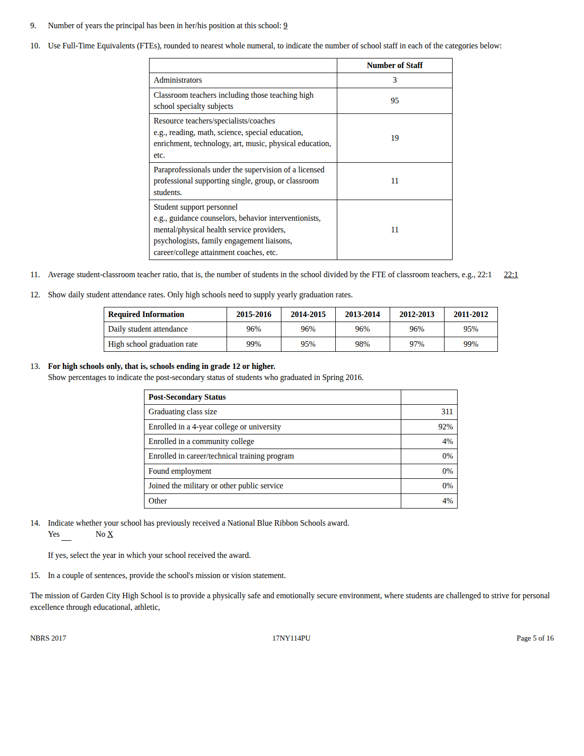9. Number of years the principal has been in her/his position at this school: 9
10. Use Full-Time Equivalents (FTEs), rounded to nearest whole numeral, to indicate the number of school staff in each of the categories below:
| | Number of Staff |
| Administrators | 3 |
| Classroom teachers including those teaching high school specialty subjects | 95 |
| Resource teachers/specialists/coaches e.g., reading, math, science, special education, enrichment, technology, art, music, physical education, etc. | 19 |
| Paraprofessionals under the supervision of a licensed professional supporting single, group, or classroom students. | 11 |
| Student support personnel e.g., guidance counselors, behavior interventionists, mental/physical health service providers, psychologists, family engagement liaisons, career/college attainment coaches, etc. | 11 |
11. Average student-classroom teacher ratio, that is, the number of students in the school divided by the FTE of classroom teachers, e.g., 22:1 22:1
12. Show daily student attendance rates. Only high schools need to supply yearly graduation rates.
| Required Information | 2015-2016 | 2014-2015 | 2013-2014 | 2012-2013 | 2011-2012 |
| --- | --- | --- | --- | --- | --- |
| Daily student attendance | 96% | 96% | 96% | 96% | 95% |
| High school graduation rate | 99% | 95% | 98% | 97% | 99% |
13. For high schools only, that is, schools ending in grade 12 or higher.
Show percentages to indicate the post-secondary status of students who graduated in Spring 2016.
| Post-Secondary Status | |
| --- | --- |
| Graduating class size | 311 |
| Enrolled in a 4-year college or university | 92% |
| Enrolled in a community college | 4% |
| Enrolled in career/technical training program | 0% |
| Found employment | 0% |
| Joined the military or other public service | 0% |
| Other | 4% |
14. Indicate whether your school has previously received a National Blue Ribbon Schools award.
Yes No X
If yes, select the year in which your school received the award.
15. In a couple of sentences, provide the school's mission or vision statement.
The mission of Garden City High School is to provide a physically safe and emotionally secure environment, where students are challenged to strive for personal excellence through educational, athletic,
NBRS 2017 17NY114PU Page 5 of 16